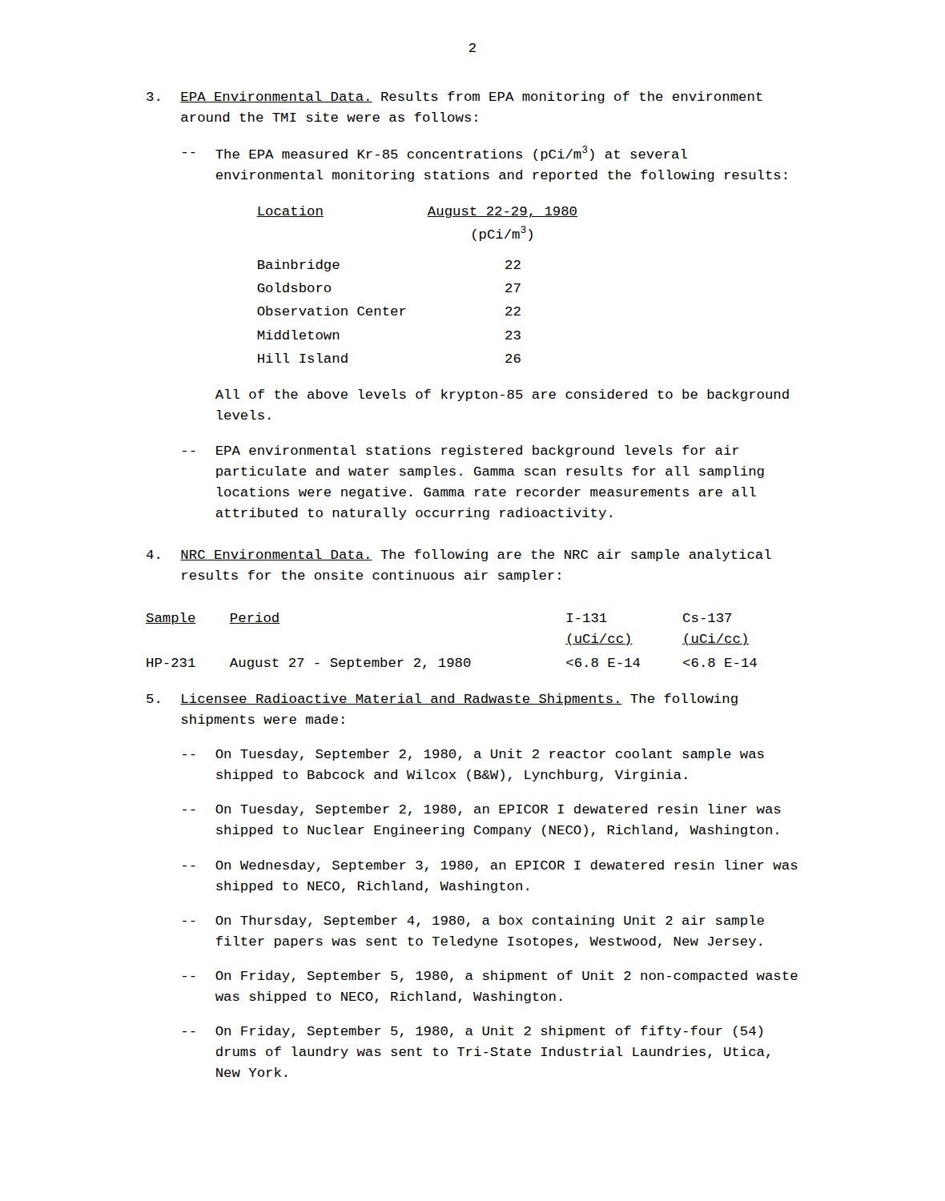2
3. EPA Environmental Data. Results from EPA monitoring of the environment around the TMI site were as follows:
The EPA measured Kr-85 concentrations (pCi/m3) at several environmental monitoring stations and reported the following results:
| Location | August 22-29, 1980 (pCi/m 3 ) |
| --- | --- |
| Bainbridge | 22 |
| Goldsboro | 27 |
| Observation Center | 22 |
| Middletown | 23 |
| Hill Island | 26 |
All of the above levels of krypton-85 are considered to be background levels.
EPA environmental stations registered background levels for air particulate and water samples. Gamma scan results for all sampling locations were negative. Gamma rate recorder measurements are all attributed to naturally occurring radioactivity.
4. NRC Environmental Data. The following are the NRC air sample analytical results for the onsite continuous air sampler:
| Sample | Period | I-131 (uCi/cc) | Cs-137 (uCi/cc) |
| --- | --- | --- | --- |
| HP-231 | August 27 - September 2, 1980 | <6.8 E-14 | <6.8 E-14 |
5. Licensee Radioactive Material and Radwaste Shipments. The following shipments were made:
On Tuesday, September 2, 1980, a Unit 2 reactor coolant sample was shipped to Babcock and Wilcox (B&W), Lynchburg, Virginia.
On Tuesday, September 2, 1980, an EPICOR I dewatered resin liner was shipped to Nuclear Engineering Company (NECO), Richland, Washington.
On Wednesday, September 3, 1980, an EPICOR I dewatered resin liner was shipped to NECO, Richland, Washington.
On Thursday, September 4, 1980, a box containing Unit 2 air sample filter papers was sent to Teledyne Isotopes, Westwood, New Jersey.
On Friday, September 5, 1980, a shipment of Unit 2 non-compacted waste was shipped to NECO, Richland, Washington.
On Friday, September 5, 1980, a Unit 2 shipment of fifty-four (54) drums of laundry was sent to Tri-State Industrial Laundries, Utica, New York.